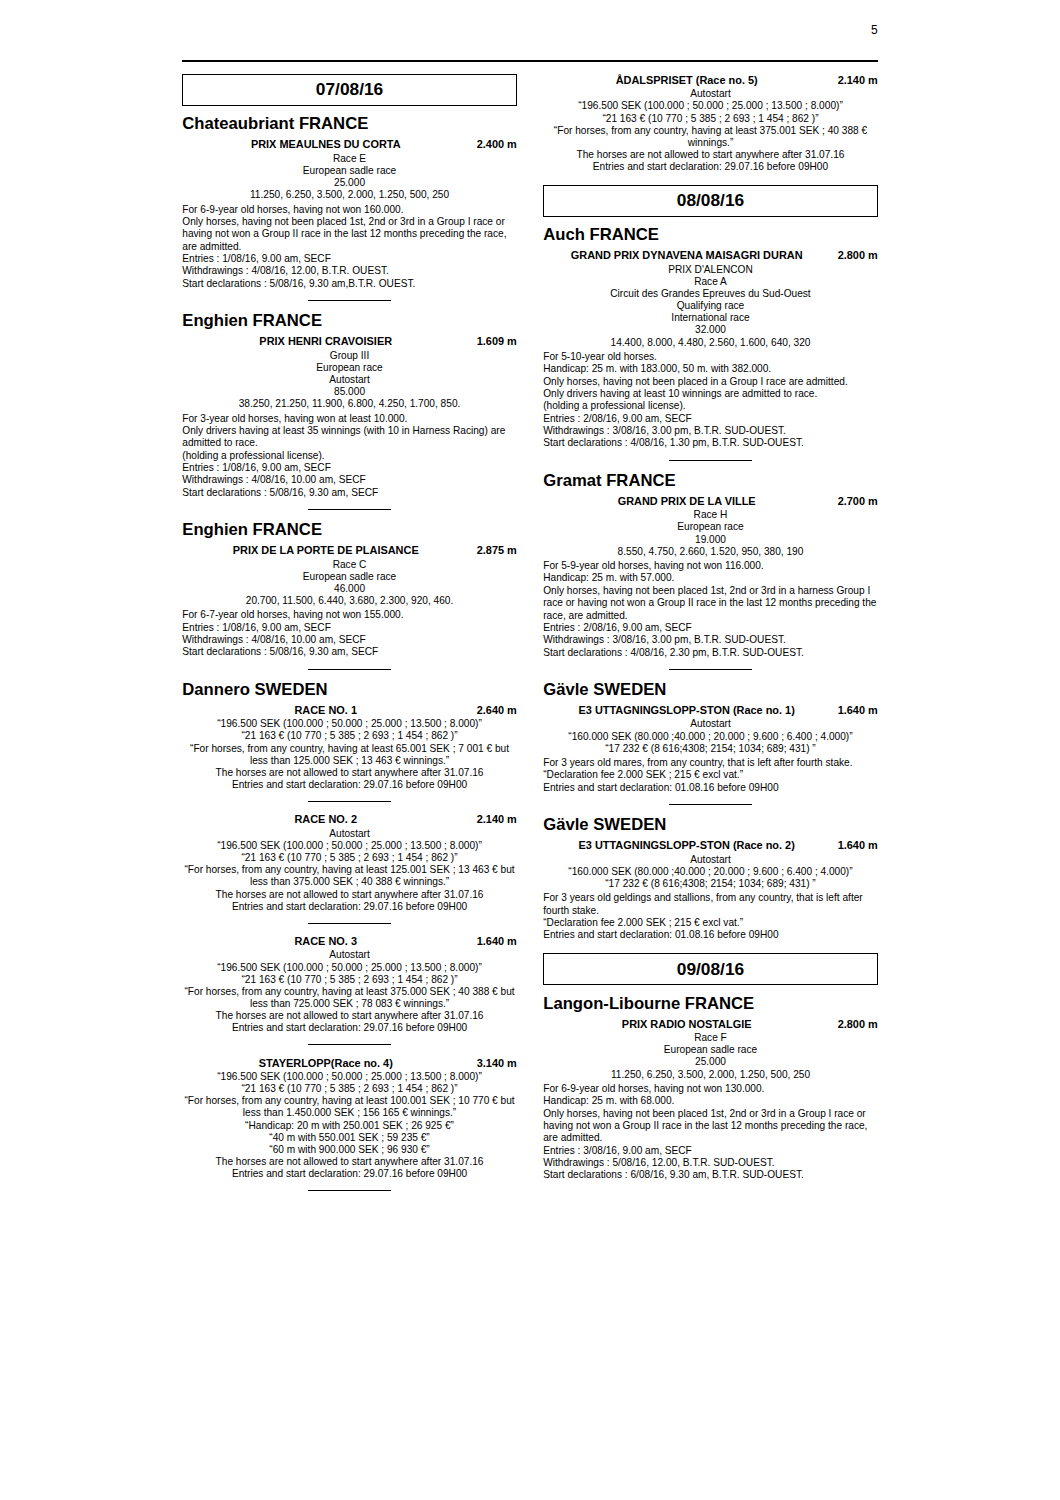5
07/08/16
Chateaubriant FRANCE
PRIX MEAULNES DU CORTA 2.400 m
Race E
European sadle race
25.000
11.250, 6.250, 3.500, 2.000, 1.250, 500, 250
For 6-9-year old horses, having not won 160.000.
Only horses, having not been placed 1st, 2nd or 3rd in a Group I race or having not won a Group II race in the last 12 months preceding the race, are admitted.
Entries : 1/08/16, 9.00 am, SECF
Withdrawings : 4/08/16, 12.00, B.T.R. OUEST.
Start declarations : 5/08/16, 9.30 am,B.T.R. OUEST.
Enghien FRANCE
PRIX HENRI CRAVOISIER 1.609 m
Group III
European race
Autostart
85.000
38.250, 21.250, 11.900, 6.800, 4.250, 1.700, 850.
For 3-year old horses, having won at least 10.000.
Only drivers having at least 35 winnings (with 10 in Harness Racing) are admitted to race.
(holding a professional license).
Entries : 1/08/16, 9.00 am, SECF
Withdrawings : 4/08/16, 10.00 am, SECF
Start declarations : 5/08/16, 9.30 am, SECF
Enghien FRANCE
PRIX DE LA PORTE DE PLAISANCE 2.875 m
Race C
European sadle race
46.000
20.700, 11.500, 6.440, 3.680, 2.300, 920, 460.
For 6-7-year old horses, having not won 155.000.
Entries : 1/08/16, 9.00 am, SECF
Withdrawings : 4/08/16, 10.00 am, SECF
Start declarations : 5/08/16, 9.30 am, SECF
Dannero SWEDEN
RACE NO. 1 2.640 m
“196.500 SEK (100.000 ; 50.000 ; 25.000 ; 13.500 ; 8.000)”
“21 163 € (10 770 ; 5 385 ; 2 693 ; 1 454 ; 862 )”
“For horses, from any country, having at least 65.001 SEK ; 7 001 € but less than 125.000 SEK ; 13 463 € winnings.”
The horses are not allowed to start anywhere after 31.07.16
Entries and start declaration: 29.07.16 before 09H00
RACE NO. 2 2.140 m
Autostart
“196.500 SEK (100.000 ; 50.000 ; 25.000 ; 13.500 ; 8.000)”
“21 163 € (10 770 ; 5 385 ; 2 693 ; 1 454 ; 862 )”
“For horses, from any country, having at least 125.001 SEK ; 13 463 € but less than 375.000 SEK ; 40 388 € winnings.”
The horses are not allowed to start anywhere after 31.07.16
Entries and start declaration: 29.07.16 before 09H00
RACE NO. 3 1.640 m
Autostart
“196.500 SEK (100.000 ; 50.000 ; 25.000 ; 13.500 ; 8.000)”
“21 163 € (10 770 ; 5 385 ; 2 693 ; 1 454 ; 862 )”
“For horses, from any country, having at least 375.000 SEK ; 40 388 € but less than 725.000 SEK ; 78 083 € winnings.”
The horses are not allowed to start anywhere after 31.07.16
Entries and start declaration: 29.07.16 before 09H00
STAYERLOPP(Race no. 4) 3.140 m
“196.500 SEK (100.000 ; 50.000 ; 25.000 ; 13.500 ; 8.000)”
“21 163 € (10 770 ; 5 385 ; 2 693 ; 1 454 ; 862 )”
“For horses, from any country, having at least 100.001 SEK ; 10 770 € but less than 1.450.000 SEK ; 156 165 € winnings.”
“Handicap: 20 m with 250.001 SEK ; 26 925 €”
“40 m with 550.001 SEK ; 59 235 €”
“60 m with 900.000 SEK ; 96 930 €”
The horses are not allowed to start anywhere after 31.07.16
Entries and start declaration: 29.07.16 before 09H00
ÅDALSPRISET (Race no. 5) 2.140 m
Autostart
“196.500 SEK (100.000 ; 50.000 ; 25.000 ; 13.500 ; 8.000)”
“21 163 € (10 770 ; 5 385 ; 2 693 ; 1 454 ; 862 )”
“For horses, from any country, having at least 375.001 SEK ; 40 388 € winnings.”
The horses are not allowed to start anywhere after 31.07.16
Entries and start declaration: 29.07.16 before 09H00
08/08/16
Auch FRANCE
GRAND PRIX DYNAVENA MAISAGRI DURAN 2.800 m
PRIX D'ALENCON
Race A
Circuit des Grandes Epreuves du Sud-Ouest
Qualifying race
International race
32.000
14.400, 8.000, 4.480, 2.560, 1.600, 640, 320
For 5-10-year old horses.
Handicap: 25 m. with 183.000, 50 m. with 382.000.
Only horses, having not been placed in a Group I race are admitted.
Only drivers having at least 10 winnings are admitted to race.
(holding a professional license).
Entries : 2/08/16, 9.00 am, SECF
Withdrawings : 3/08/16, 3.00 pm, B.T.R. SUD-OUEST.
Start declarations : 4/08/16, 1.30 pm, B.T.R. SUD-OUEST.
Gramat FRANCE
GRAND PRIX DE LA VILLE 2.700 m
Race H
European race
19.000
8.550, 4.750, 2.660, 1.520, 950, 380, 190
For 5-9-year old horses, having not won 116.000.
Handicap: 25 m. with 57.000.
Only horses, having not been placed 1st, 2nd or 3rd in a harness Group I race or having not won a Group II race in the last 12 months preceding the race, are admitted.
Entries : 2/08/16, 9.00 am, SECF
Withdrawings : 3/08/16, 3.00 pm, B.T.R. SUD-OUEST.
Start declarations : 4/08/16, 2.30 pm, B.T.R. SUD-OUEST.
Gävle SWEDEN
E3 UTTAGNINGSLOPP-STON (Race no. 1) 1.640 m
Autostart
“160.000 SEK (80.000 ;40.000 ; 20.000 ; 9.600 ; 6.400 ; 4.000)”
“17 232 € (8 616;4308; 2154; 1034; 689; 431) ”
For 3 years old mares, from any country, that is left after fourth stake.
“Declaration fee 2.000 SEK ; 215 € excl vat.”
Entries and start declaration: 01.08.16 before 09H00
Gävle SWEDEN
E3 UTTAGNINGSLOPP-STON (Race no. 2) 1.640 m
Autostart
“160.000 SEK (80.000 ;40.000 ; 20.000 ; 9.600 ; 6.400 ; 4.000)”
“17 232 € (8 616;4308; 2154; 1034; 689; 431) ”
For 3 years old geldings and stallions, from any country, that is left after fourth stake.
“Declaration fee 2.000 SEK ; 215 € excl vat.”
Entries and start declaration: 01.08.16 before 09H00
09/08/16
Langon-Libourne FRANCE
PRIX RADIO NOSTALGIE 2.800 m
Race F
European sadle race
25.000
11.250, 6.250, 3.500, 2.000, 1.250, 500, 250
For 6-9-year old horses, having not won 130.000.
Handicap: 25 m. with 68.000.
Only horses, having not been placed 1st, 2nd or 3rd in a Group I race or having not won a Group II race in the last 12 months preceding the race, are admitted.
Entries : 3/08/16, 9.00 am, SECF
Withdrawings : 5/08/16, 12.00, B.T.R. SUD-OUEST.
Start declarations : 6/08/16, 9.30 am, B.T.R. SUD-OUEST.